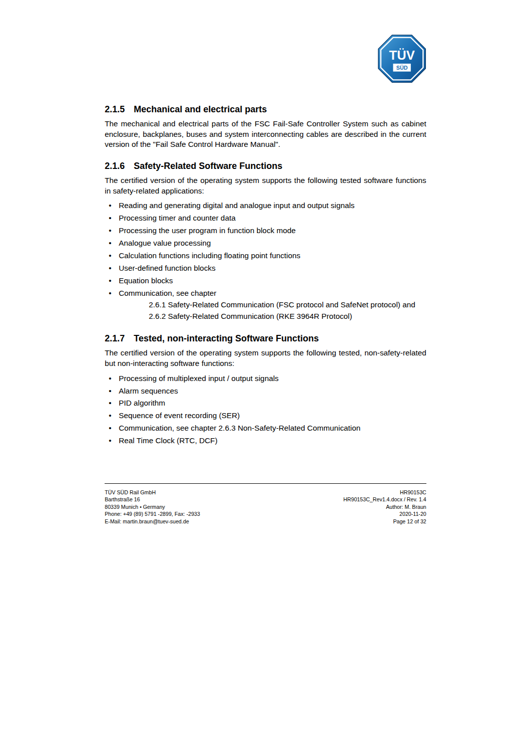TÜV SÜD
2.1.5 Mechanical and electrical parts
The mechanical and electrical parts of the FSC Fail-Safe Controller System such as cabinet enclosure, backplanes, buses and system interconnecting cables are described in the current version of the "Fail Safe Control Hardware Manual".
2.1.6 Safety-Related Software Functions
The certified version of the operating system supports the following tested software functions in safety-related applications:
Reading and generating digital and analogue input and output signals
Processing timer and counter data
Processing the user program in function block mode
Analogue value processing
Calculation functions including floating point functions
User-defined function blocks
Equation blocks
Communication, see chapter
2.6.1 Safety-Related Communication (FSC protocol and SafeNet protocol) and
2.6.2 Safety-Related Communication (RKE 3964R Protocol)
2.1.7 Tested, non-interacting Software Functions
The certified version of the operating system supports the following tested, non-safety-related but non-interacting software functions:
Processing of multiplexed input / output signals
Alarm sequences
PID algorithm
Sequence of event recording (SER)
Communication, see chapter 2.6.3 Non-Safety-Related Communication
Real Time Clock (RTC, DCF)
TÜV SÜD Rail GmbH
Barthstraße 16
80339 Munich • Germany
Phone: +49 (89) 5791 -2899, Fax: -2933
E-Mail: martin.braun@tuev-sued.de
HR90153C
HR90153C_Rev1.4.docx / Rev. 1.4
Author: M. Braun
2020-11-20
Page 12 of 32